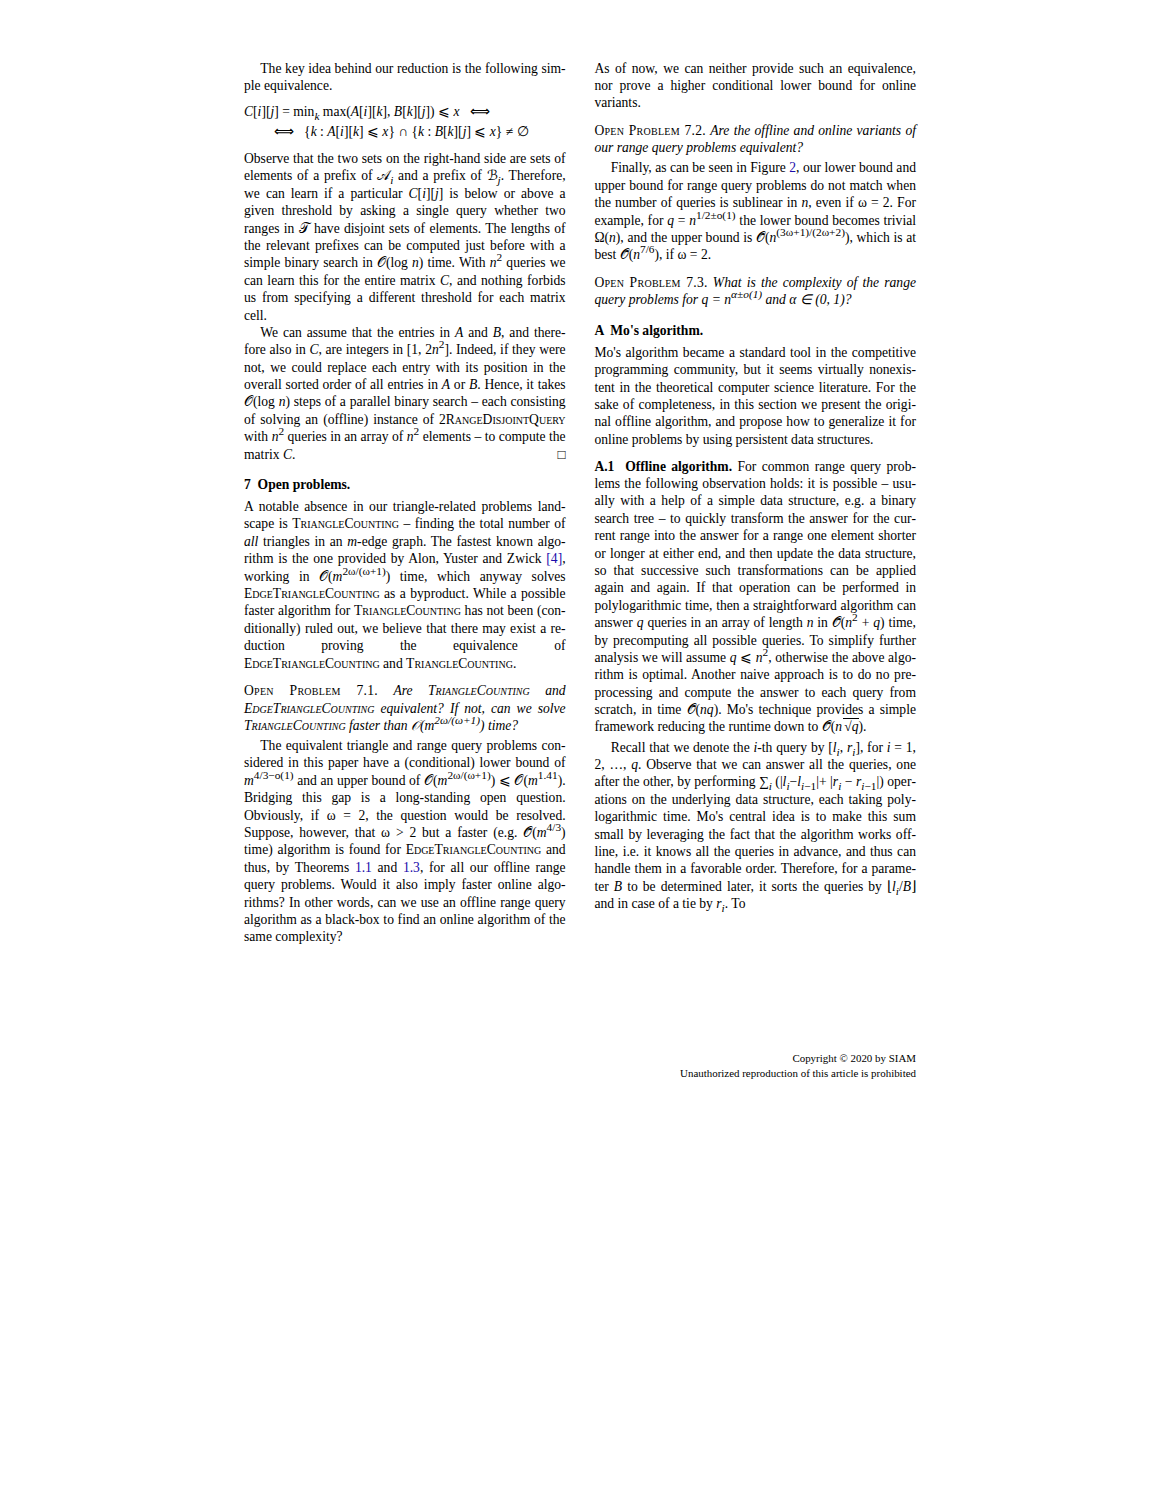The key idea behind our reduction is the following simple equivalence.
C[i][j] = mink max(A[i][k], B[k][j]) ⩽ x ⟺
⟺ {k : A[i][k] ⩽ x} ∩ {k : B[k][j] ⩽ x} ≠ ∅
Observe that the two sets on the right-hand side are sets of elements of a prefix of 𝒜i and a prefix of ℬj. Therefore, we can learn if a particular C[i][j] is below or above a given threshold by asking a single query whether two ranges in 𝒯 have disjoint sets of elements. The lengths of the relevant prefixes can be computed just before with a simple binary search in 𝒪(log n) time. With n2 queries we can learn this for the entire matrix C, and nothing forbids us from specifying a different threshold for each matrix cell.
We can assume that the entries in A and B, and therefore also in C, are integers in [1, 2n2]. Indeed, if they were not, we could replace each entry with its position in the overall sorted order of all entries in A or B. Hence, it takes 𝒪(log n) steps of a parallel binary search – each consisting of solving an (offline) instance of 2RangeDisjointQuery with n2 queries in an array of n2 elements – to compute the matrix C. □
7 Open problems.
A notable absence in our triangle-related problems landscape is TriangleCounting – finding the total number of all triangles in an m-edge graph. The fastest known algorithm is the one provided by Alon, Yuster and Zwick [4], working in 𝒪(m2ω/(ω+1)) time, which anyway solves EdgeTriangleCounting as a byproduct. While a possible faster algorithm for TriangleCounting has not been (conditionally) ruled out, we believe that there may exist a reduction proving the equivalence of EdgeTriangleCounting and TriangleCounting.
Open Problem 7.1. Are TriangleCounting and EdgeTriangleCounting equivalent? If not, can we solve TriangleCounting faster than 𝒪(m2ω/(ω+1)) time?
The equivalent triangle and range query problems considered in this paper have a (conditional) lower bound of m4/3−o(1) and an upper bound of 𝒪(m2ω/(ω+1)) ⩽ 𝒪(m1.41). Bridging this gap is a long-standing open question. Obviously, if ω = 2, the question would be resolved. Suppose, however, that ω > 2 but a faster (e.g. 𝒪̃(m4/3) time) algorithm is found for EdgeTriangleCounting and thus, by Theorems 1.1 and 1.3, for all our offline range query problems. Would it also imply faster online algorithms? In other words, can we use an offline range query algorithm as a black-box to find an online algorithm of the same complexity?
As of now, we can neither provide such an equivalence, nor prove a higher conditional lower bound for online variants.
Open Problem 7.2. Are the offline and online variants of our range query problems equivalent?
Finally, as can be seen in Figure 2, our lower bound and upper bound for range query problems do not match when the number of queries is sublinear in n, even if ω = 2. For example, for q = n1/2±o(1) the lower bound becomes trivial Ω(n), and the upper bound is 𝒪̃(n(3ω+1)/(2ω+2)), which is at best 𝒪̃(n7/6), if ω = 2.
Open Problem 7.3. What is the complexity of the range query problems for q = nα±o(1) and α ∈ (0, 1)?
A Mo's algorithm.
Mo's algorithm became a standard tool in the competitive programming community, but it seems virtually nonexistent in the theoretical computer science literature. For the sake of completeness, in this section we present the original offline algorithm, and propose how to generalize it for online problems by using persistent data structures.
A.1 Offline algorithm. For common range query problems the following observation holds: it is possible – usually with a help of a simple data structure, e.g. a binary search tree – to quickly transform the answer for the current range into the answer for a range one element shorter or longer at either end, and then update the data structure, so that successive such transformations can be applied again and again. If that operation can be performed in polylogarithmic time, then a straightforward algorithm can answer q queries in an array of length n in 𝒪̃(n2 + q) time, by precomputing all possible queries. To simplify further analysis we will assume q ⩽ n2, otherwise the above algorithm is optimal. Another naive approach is to do no preprocessing and compute the answer to each query from scratch, in time 𝒪̃(nq). Mo's technique provides a simple framework reducing the runtime down to 𝒪̃(n√q).
Recall that we denote the i-th query by [li, ri], for i = 1, 2, …, q. Observe that we can answer all the queries, one after the other, by performing ∑i (|li−li−1|+ |ri − ri−1|) operations on the underlying data structure, each taking polylogarithmic time. Mo's central idea is to make this sum small by leveraging the fact that the algorithm works offline, i.e. it knows all the queries in advance, and thus can handle them in a favorable order. Therefore, for a parameter B to be determined later, it sorts the queries by ⌊li/B⌋ and in case of a tie by ri. To
Copyright © 2020 by SIAM Unauthorized reproduction of this article is prohibited